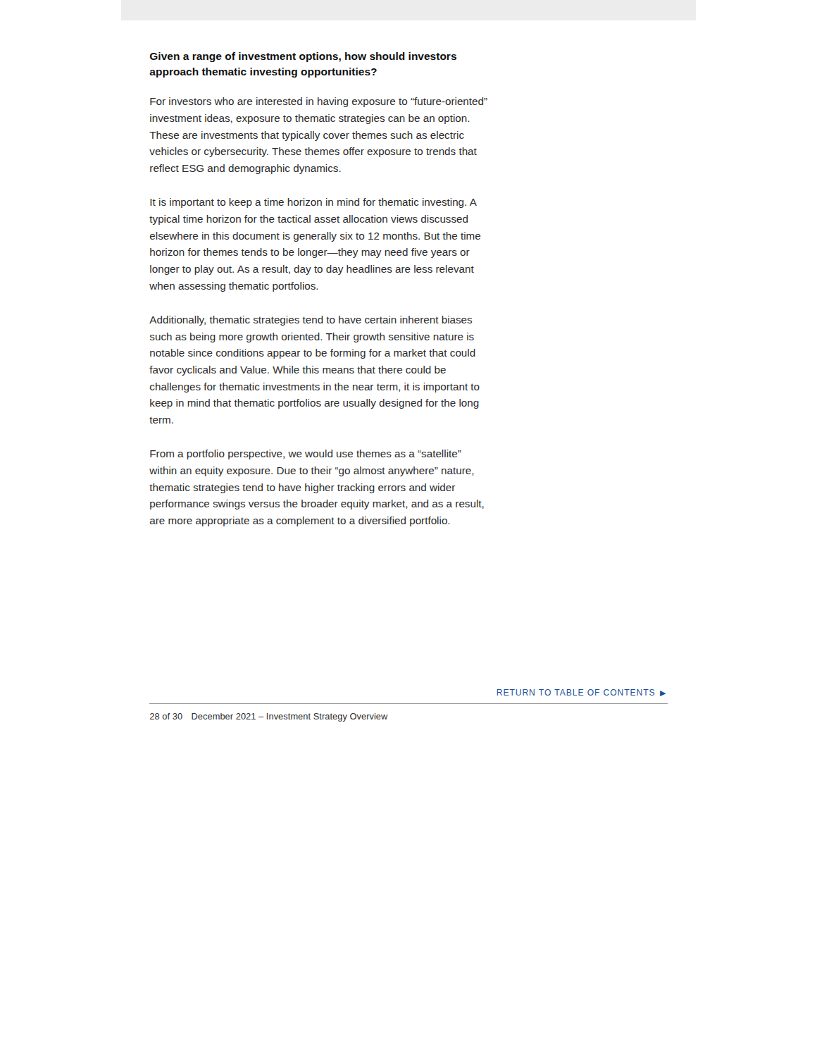Given a range of investment options, how should investors approach thematic investing opportunities?
For investors who are interested in having exposure to “future-oriented” investment ideas, exposure to thematic strategies can be an option. These are investments that typically cover themes such as electric vehicles or cybersecurity. These themes offer exposure to trends that reflect ESG and demographic dynamics.
It is important to keep a time horizon in mind for thematic investing. A typical time horizon for the tactical asset allocation views discussed elsewhere in this document is generally six to 12 months. But the time horizon for themes tends to be longer—they may need five years or longer to play out. As a result, day to day headlines are less relevant when assessing thematic portfolios.
Additionally, thematic strategies tend to have certain inherent biases such as being more growth oriented. Their growth sensitive nature is notable since conditions appear to be forming for a market that could favor cyclicals and Value. While this means that there could be challenges for thematic investments in the near term, it is important to keep in mind that thematic portfolios are usually designed for the long term.
From a portfolio perspective, we would use themes as a “satellite” within an equity exposure. Due to their “go almost anywhere” nature, thematic strategies tend to have higher tracking errors and wider performance swings versus the broader equity market, and as a result, are more appropriate as a complement to a diversified portfolio.
RETURN TO TABLE OF CONTENTS ▶
28 of 30 December 2021 – Investment Strategy Overview